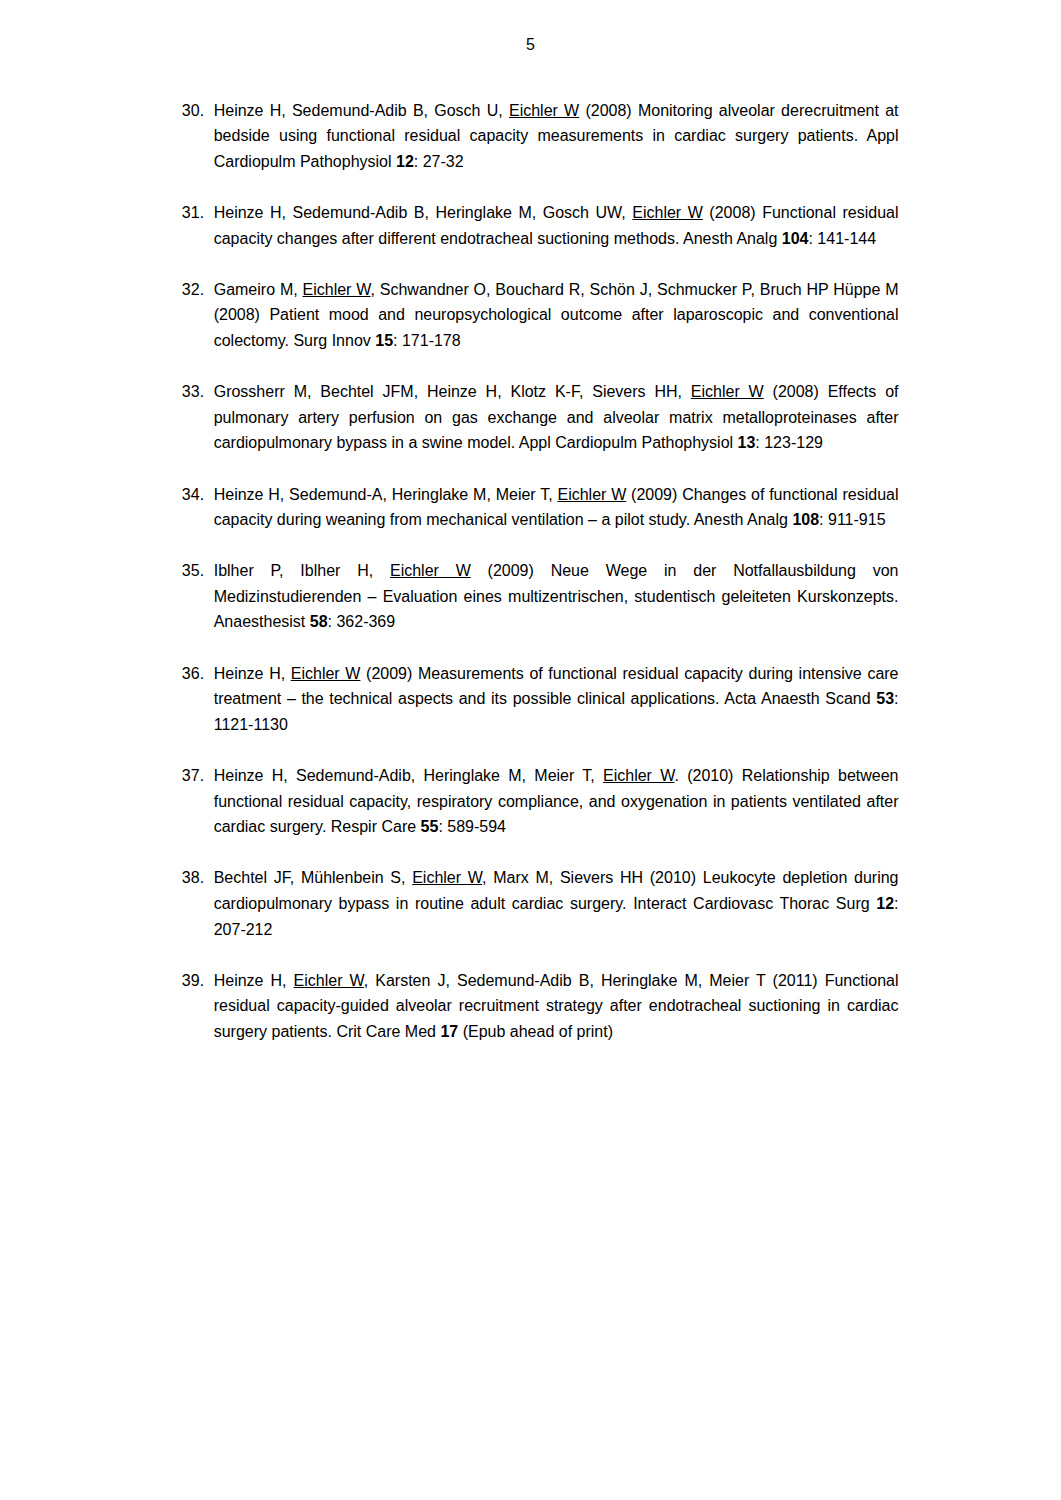5
Heinze H, Sedemund-Adib B, Gosch U, Eichler W (2008) Monitoring alveolar derecruitment at bedside using functional residual capacity measurements in cardiac surgery patients. Appl Cardiopulm Pathophysiol 12: 27-32
Heinze H, Sedemund-Adib B, Heringlake M, Gosch UW, Eichler W (2008) Functional residual capacity changes after different endotracheal suctioning methods. Anesth Analg 104: 141-144
Gameiro M, Eichler W, Schwandner O, Bouchard R, Schön J, Schmucker P, Bruch HP Hüppe M (2008) Patient mood and neuropsychological outcome after laparoscopic and conventional colectomy. Surg Innov 15: 171-178
Grossherr M, Bechtel JFM, Heinze H, Klotz K-F, Sievers HH, Eichler W (2008) Effects of pulmonary artery perfusion on gas exchange and alveolar matrix metalloproteinases after cardiopulmonary bypass in a swine model. Appl Cardiopulm Pathophysiol 13: 123-129
Heinze H, Sedemund-A, Heringlake M, Meier T, Eichler W (2009) Changes of functional residual capacity during weaning from mechanical ventilation – a pilot study. Anesth Analg 108: 911-915
Iblher P, Iblher H, Eichler W (2009) Neue Wege in der Notfallausbildung von Medizinstudierenden – Evaluation eines multizentrischen, studentisch geleiteten Kurskonzepts. Anaesthesist 58: 362-369
Heinze H, Eichler W (2009) Measurements of functional residual capacity during intensive care treatment – the technical aspects and its possible clinical applications. Acta Anaesth Scand 53: 1121-1130
Heinze H, Sedemund-Adib, Heringlake M, Meier T, Eichler W. (2010) Relationship between functional residual capacity, respiratory compliance, and oxygenation in patients ventilated after cardiac surgery. Respir Care 55: 589-594
Bechtel JF, Mühlenbein S, Eichler W, Marx M, Sievers HH (2010) Leukocyte depletion during cardiopulmonary bypass in routine adult cardiac surgery. Interact Cardiovasc Thorac Surg 12: 207-212
Heinze H, Eichler W, Karsten J, Sedemund-Adib B, Heringlake M, Meier T (2011) Functional residual capacity-guided alveolar recruitment strategy after endotracheal suctioning in cardiac surgery patients. Crit Care Med 17 (Epub ahead of print)